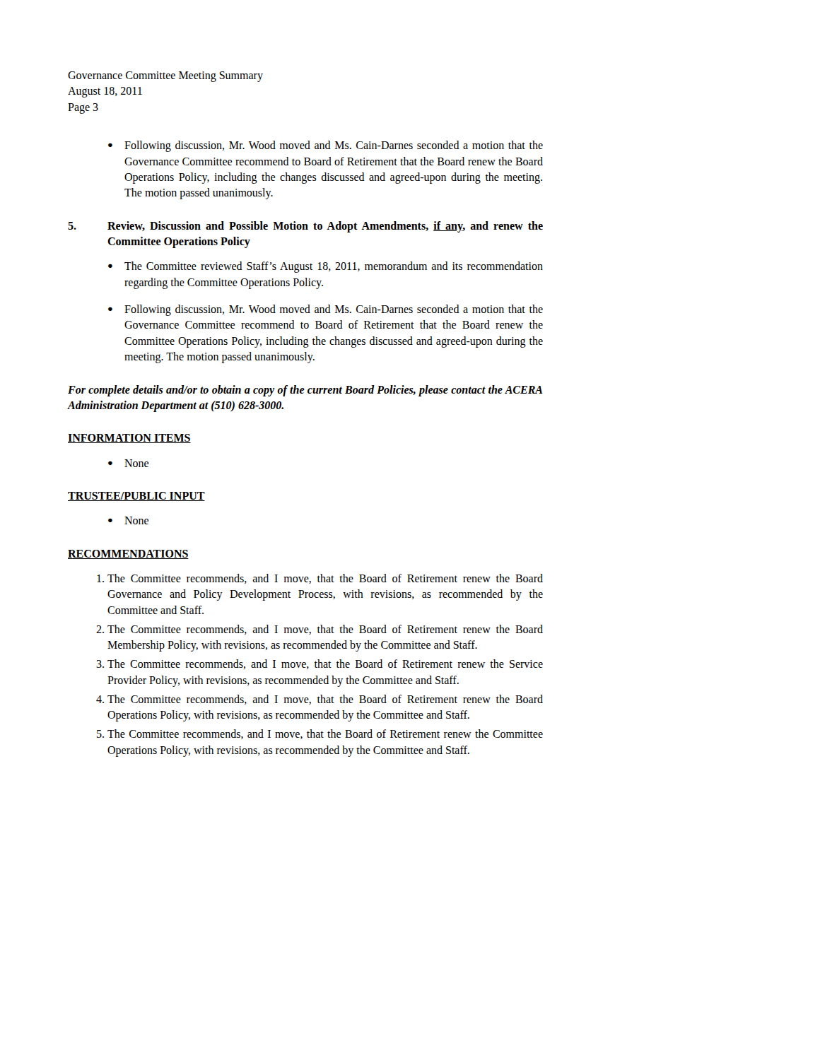Governance Committee Meeting Summary
August 18, 2011
Page 3
Following discussion, Mr. Wood moved and Ms. Cain-Darnes seconded a motion that the Governance Committee recommend to Board of Retirement that the Board renew the Board Operations Policy, including the changes discussed and agreed-upon during the meeting. The motion passed unanimously.
5.
Review, Discussion and Possible Motion to Adopt Amendments, if any, and renew the Committee Operations Policy
The Committee reviewed Staff’s August 18, 2011, memorandum and its recommendation regarding the Committee Operations Policy.
Following discussion, Mr. Wood moved and Ms. Cain-Darnes seconded a motion that the Governance Committee recommend to Board of Retirement that the Board renew the Committee Operations Policy, including the changes discussed and agreed-upon during the meeting. The motion passed unanimously.
For complete details and/or to obtain a copy of the current Board Policies, please contact the ACERA Administration Department at (510) 628-3000.
INFORMATION ITEMS
None
TRUSTEE/PUBLIC INPUT
None
RECOMMENDATIONS
The Committee recommends, and I move, that the Board of Retirement renew the Board Governance and Policy Development Process, with revisions, as recommended by the Committee and Staff.
The Committee recommends, and I move, that the Board of Retirement renew the Board Membership Policy, with revisions, as recommended by the Committee and Staff.
The Committee recommends, and I move, that the Board of Retirement renew the Service Provider Policy, with revisions, as recommended by the Committee and Staff.
The Committee recommends, and I move, that the Board of Retirement renew the Board Operations Policy, with revisions, as recommended by the Committee and Staff.
The Committee recommends, and I move, that the Board of Retirement renew the Committee Operations Policy, with revisions, as recommended by the Committee and Staff.